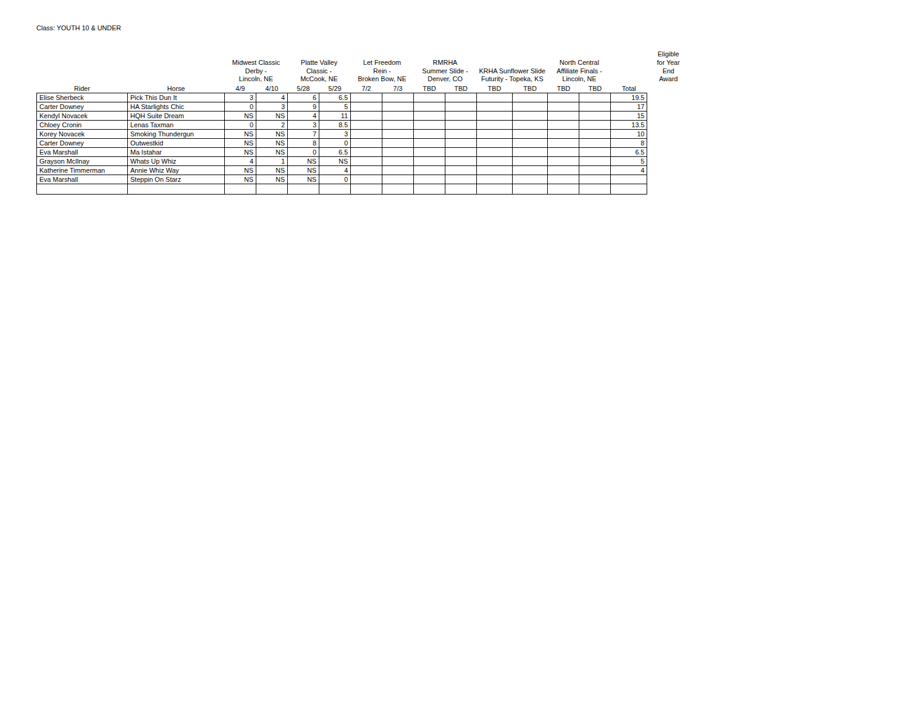Class: YOUTH 10 & UNDER
| | | Midwest Classic Derby - Lincoln, NE | Platte Valley Classic - McCook, NE | Let Freedom Rein - Broken Bow, NE | RMRHA Summer Slide - Denver, CO | KRHA Sunflower Slide Futurity - Topeka, KS | North Central Affiliate Finals - Lincoln, NE | | Eligible for Year End Award |
| --- | --- | --- | --- | --- | --- | --- | --- | --- | --- |
| Rider | Horse | 4/9 | 4/10 | 5/28 | 5/29 | 7/2 | 7/3 | TBD | TBD | TBD | TBD | TBD | TBD | Total | |
| Elise Sherbeck | Pick This Dun It | 3 | 4 | 6 | 6.5 | | | | | | | | | 19.5 | |
| Carter Downey | HA Starlights Chic | 0 | 3 | 9 | 5 | | | | | | | | | 17 | |
| Kendyl Novacek | HQH Suite Dream | NS | NS | 4 | 11 | | | | | | | | | 15 | |
| Chloey Cronin | Lenas Taxman | 0 | 2 | 3 | 8.5 | | | | | | | | | 13.5 | |
| Korey Novacek | Smoking Thundergun | NS | NS | 7 | 3 | | | | | | | | | 10 | |
| Carter Downey | Outwestkid | NS | NS | 8 | 0 | | | | | | | | | 8 | |
| Eva Marshall | Ma Istahar | NS | NS | 0 | 6.5 | | | | | | | | | 6.5 | |
| Grayson McIlnay | Whats Up Whiz | 4 | 1 | NS | NS | | | | | | | | | 5 | |
| Katherine Timmerman | Annie Whiz Way | NS | NS | NS | 4 | | | | | | | | | 4 | |
| Eva Marshall | Steppin On Starz | NS | NS | NS | 0 | | | | | | | | | | |